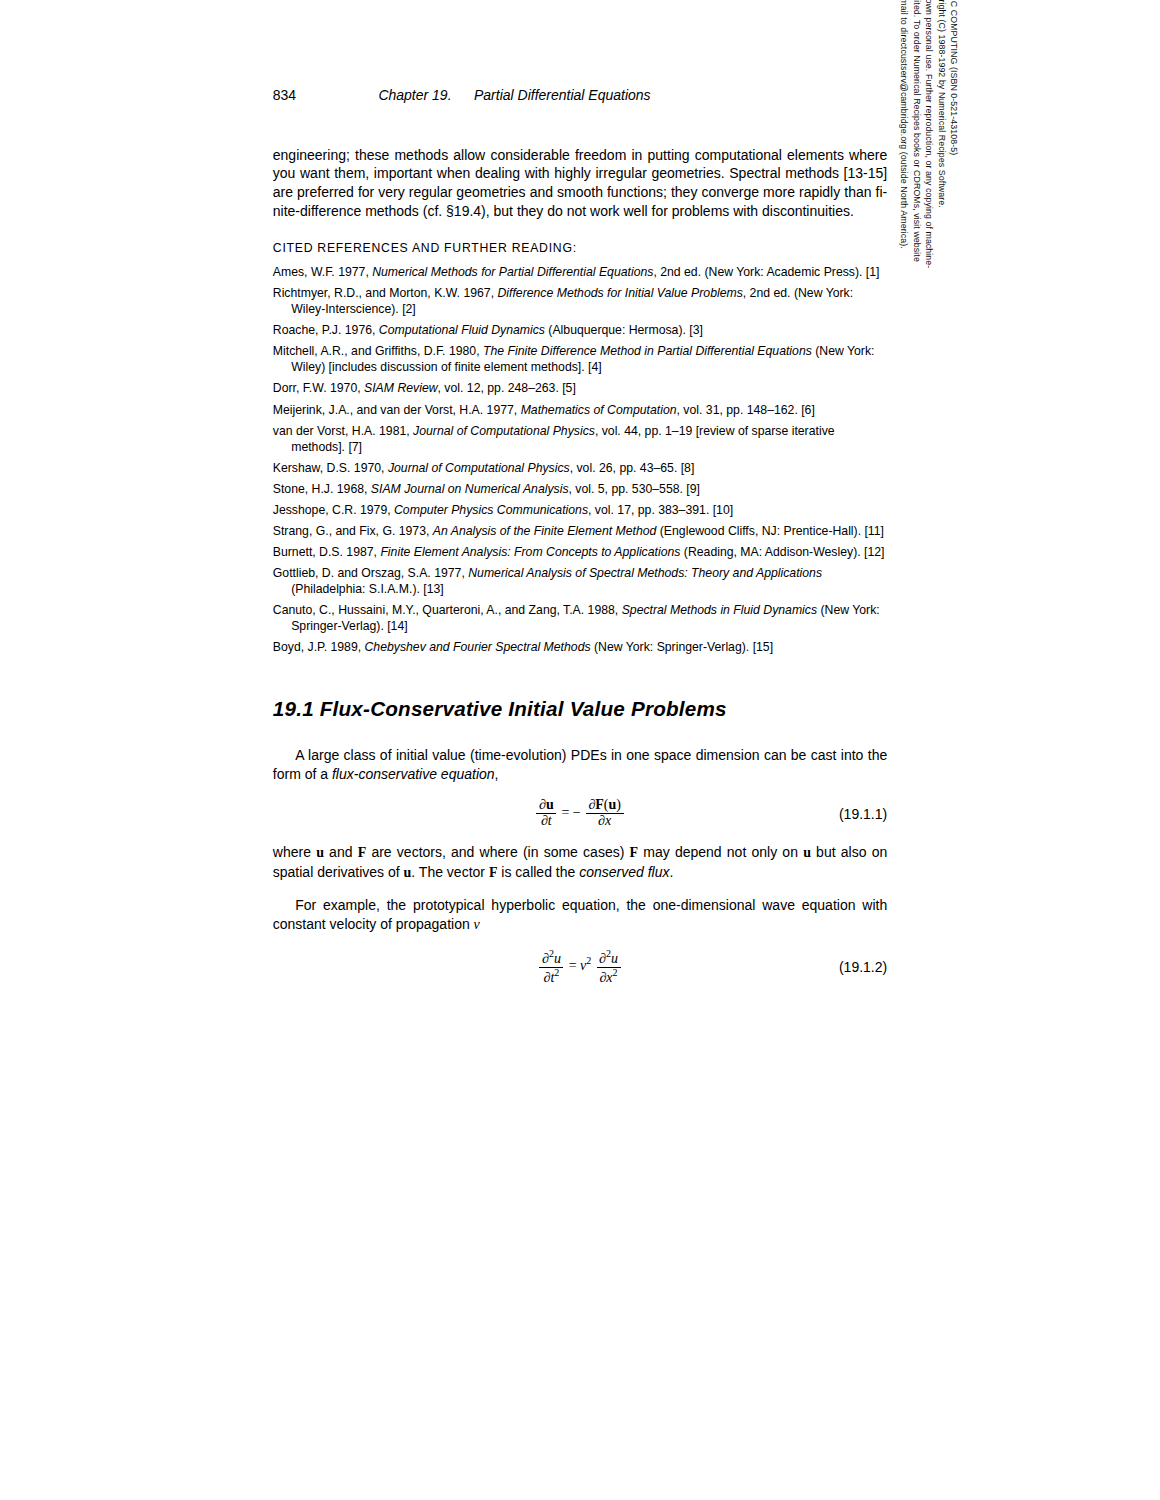834
Chapter 19. Partial Differential Equations
engineering; these methods allow considerable freedom in putting computational elements where you want them, important when dealing with highly irregular geometries. Spectral methods [13-15] are preferred for very regular geometries and smooth functions; they converge more rapidly than finite-difference methods (cf. §19.4), but they do not work well for problems with discontinuities.
CITED REFERENCES AND FURTHER READING:
Ames, W.F. 1977, Numerical Methods for Partial Differential Equations, 2nd ed. (New York: Academic Press). [1]
Richtmyer, R.D., and Morton, K.W. 1967, Difference Methods for Initial Value Problems, 2nd ed. (New York: Wiley-Interscience). [2]
Roache, P.J. 1976, Computational Fluid Dynamics (Albuquerque: Hermosa). [3]
Mitchell, A.R., and Griffiths, D.F. 1980, The Finite Difference Method in Partial Differential Equations (New York: Wiley) [includes discussion of finite element methods]. [4]
Dorr, F.W. 1970, SIAM Review, vol. 12, pp. 248–263. [5]
Meijerink, J.A., and van der Vorst, H.A. 1977, Mathematics of Computation, vol. 31, pp. 148–162. [6]
van der Vorst, H.A. 1981, Journal of Computational Physics, vol. 44, pp. 1–19 [review of sparse iterative methods]. [7]
Kershaw, D.S. 1970, Journal of Computational Physics, vol. 26, pp. 43–65. [8]
Stone, H.J. 1968, SIAM Journal on Numerical Analysis, vol. 5, pp. 530–558. [9]
Jesshope, C.R. 1979, Computer Physics Communications, vol. 17, pp. 383–391. [10]
Strang, G., and Fix, G. 1973, An Analysis of the Finite Element Method (Englewood Cliffs, NJ: Prentice-Hall). [11]
Burnett, D.S. 1987, Finite Element Analysis: From Concepts to Applications (Reading, MA: Addison-Wesley). [12]
Gottlieb, D. and Orszag, S.A. 1977, Numerical Analysis of Spectral Methods: Theory and Applications (Philadelphia: S.I.A.M.). [13]
Canuto, C., Hussaini, M.Y., Quarteroni, A., and Zang, T.A. 1988, Spectral Methods in Fluid Dynamics (New York: Springer-Verlag). [14]
Boyd, J.P. 1989, Chebyshev and Fourier Spectral Methods (New York: Springer-Verlag). [15]
19.1 Flux-Conservative Initial Value Problems
A large class of initial value (time-evolution) PDEs in one space dimension can be cast into the form of a flux-conservative equation,
∂u∂t = − ∂F(u)∂x (19.1.1)
where u and F are vectors, and where (in some cases) F may depend not only on u but also on spatial derivatives of u. The vector F is called the conserved flux.
For example, the prototypical hyperbolic equation, the one-dimensional wave equation with constant velocity of propagation v
∂2u∂t2 = v2 ∂2u∂x2 (19.1.2)
Sample page from NUMERICAL RECIPES IN C: THE ART OF SCIENTIFIC COMPUTING (ISBN 0-521-43108-5)
Copyright (C) 1988-1992 by Cambridge University Press. Programs Copyright (C) 1988-1992 by Numerical Recipes Software.
Permission is granted for internet users to make one paper copy for their own personal use. Further reproduction, or any copying of machine-
readable files (including this one) to any server computer, is strictly prohibited. To order Numerical Recipes books or CDROMs, visit website
http://www.nr.com or call 1-800-872-7423 (North America only), or send email to directcustserv@cambridge.org (outside North America).